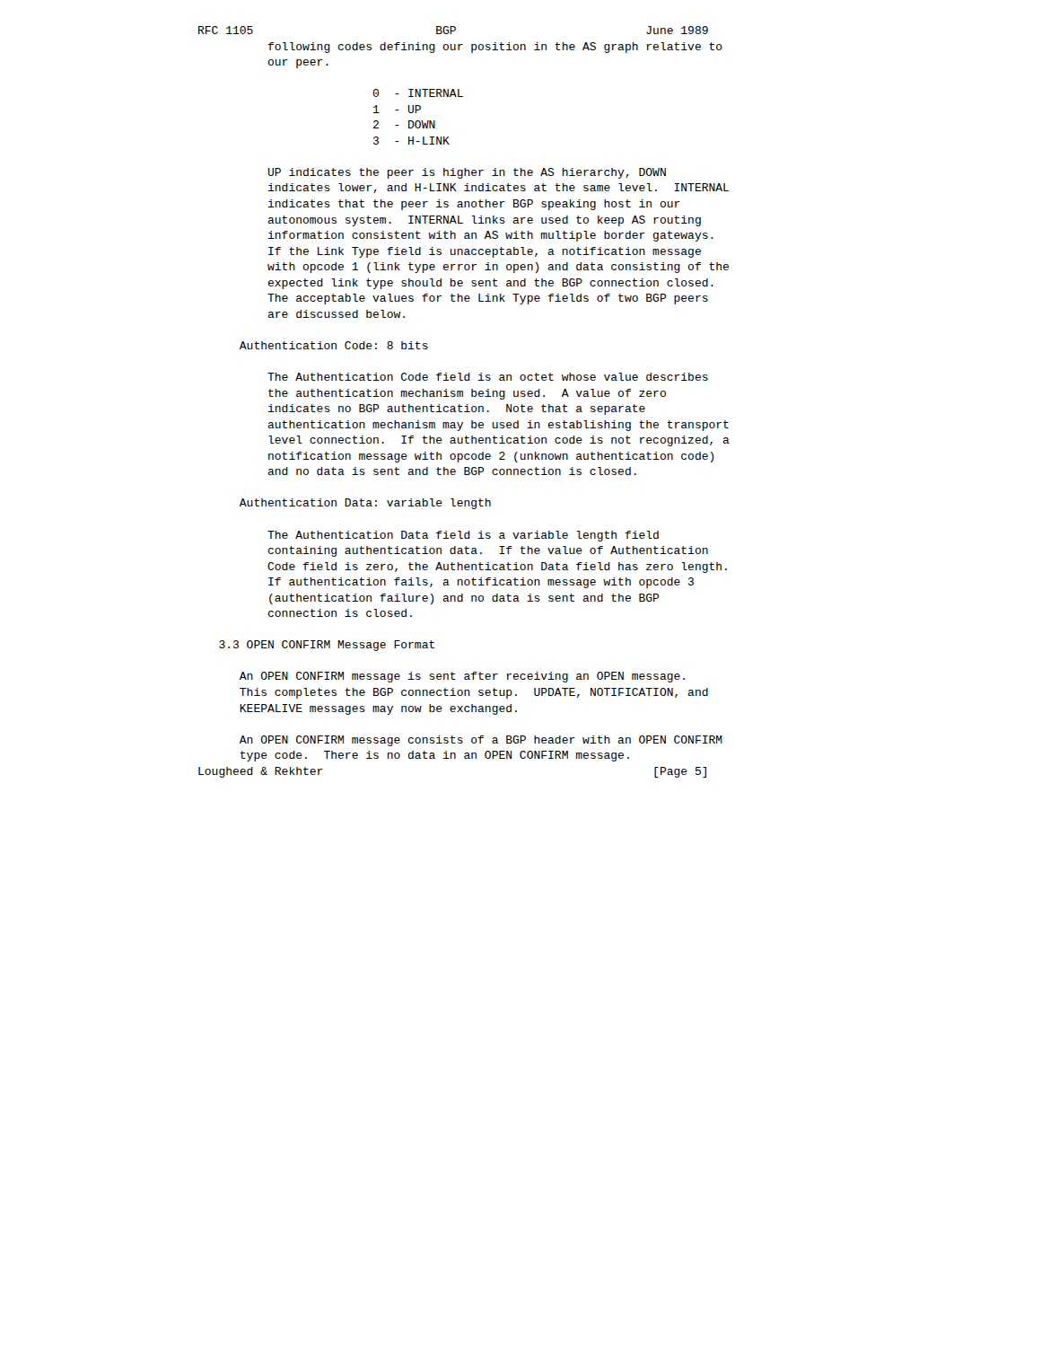RFC 1105                          BGP                           June 1989
          following codes defining our position in the AS graph relative to
          our peer.

                         0  - INTERNAL
                         1  - UP
                         2  - DOWN
                         3  - H-LINK

          UP indicates the peer is higher in the AS hierarchy, DOWN
          indicates lower, and H-LINK indicates at the same level.  INTERNAL
          indicates that the peer is another BGP speaking host in our
          autonomous system.  INTERNAL links are used to keep AS routing
          information consistent with an AS with multiple border gateways.
          If the Link Type field is unacceptable, a notification message
          with opcode 1 (link type error in open) and data consisting of the
          expected link type should be sent and the BGP connection closed.
          The acceptable values for the Link Type fields of two BGP peers
          are discussed below.

      Authentication Code: 8 bits

          The Authentication Code field is an octet whose value describes
          the authentication mechanism being used.  A value of zero
          indicates no BGP authentication.  Note that a separate
          authentication mechanism may be used in establishing the transport
          level connection.  If the authentication code is not recognized, a
          notification message with opcode 2 (unknown authentication code)
          and no data is sent and the BGP connection is closed.

      Authentication Data: variable length

          The Authentication Data field is a variable length field
          containing authentication data.  If the value of Authentication
          Code field is zero, the Authentication Data field has zero length.
          If authentication fails, a notification message with opcode 3
          (authentication failure) and no data is sent and the BGP
          connection is closed.

   3.3 OPEN CONFIRM Message Format

      An OPEN CONFIRM message is sent after receiving an OPEN message.
      This completes the BGP connection setup.  UPDATE, NOTIFICATION, and
      KEEPALIVE messages may now be exchanged.

      An OPEN CONFIRM message consists of a BGP header with an OPEN CONFIRM
      type code.  There is no data in an OPEN CONFIRM message.
Lougheed & Rekhter                                               [Page 5]